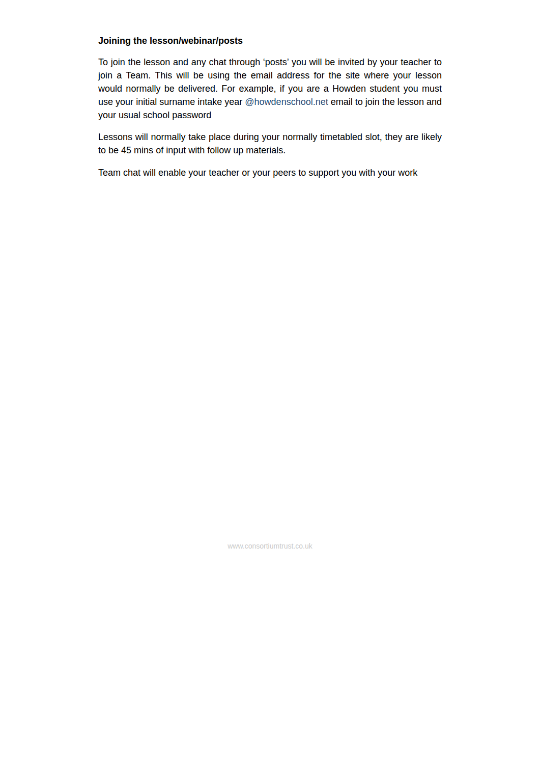Joining the lesson/webinar/posts
To join the lesson and any chat through ‘posts’ you will be invited by your teacher to join a Team. This will be using the email address for the site where your lesson would normally be delivered. For example, if you are a Howden student you must use your initial surname intake year @howdenschool.net email to join the lesson and your usual school password
Lessons will normally take place during your normally timetabled slot, they are likely to be 45 mins of input with follow up materials.
Team chat will enable your teacher or your peers to support you with your work
www.consortiumtrust.co.uk